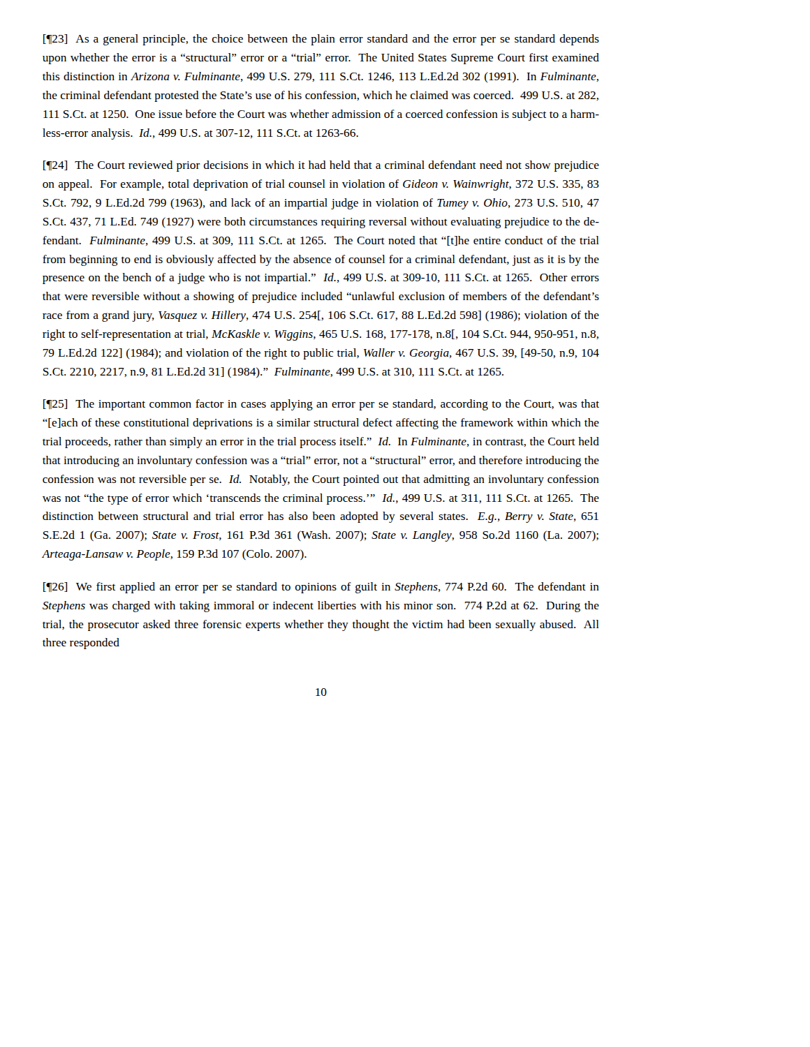[¶23] As a general principle, the choice between the plain error standard and the error per se standard depends upon whether the error is a “structural” error or a “trial” error. The United States Supreme Court first examined this distinction in Arizona v. Fulminante, 499 U.S. 279, 111 S.Ct. 1246, 113 L.Ed.2d 302 (1991). In Fulminante, the criminal defendant protested the State’s use of his confession, which he claimed was coerced. 499 U.S. at 282, 111 S.Ct. at 1250. One issue before the Court was whether admission of a coerced confession is subject to a harmless-error analysis. Id., 499 U.S. at 307-12, 111 S.Ct. at 1263-66.
[¶24] The Court reviewed prior decisions in which it had held that a criminal defendant need not show prejudice on appeal. For example, total deprivation of trial counsel in violation of Gideon v. Wainwright, 372 U.S. 335, 83 S.Ct. 792, 9 L.Ed.2d 799 (1963), and lack of an impartial judge in violation of Tumey v. Ohio, 273 U.S. 510, 47 S.Ct. 437, 71 L.Ed. 749 (1927) were both circumstances requiring reversal without evaluating prejudice to the defendant. Fulminante, 499 U.S. at 309, 111 S.Ct. at 1265. The Court noted that “[t]he entire conduct of the trial from beginning to end is obviously affected by the absence of counsel for a criminal defendant, just as it is by the presence on the bench of a judge who is not impartial.” Id., 499 U.S. at 309-10, 111 S.Ct. at 1265. Other errors that were reversible without a showing of prejudice included “unlawful exclusion of members of the defendant’s race from a grand jury, Vasquez v. Hillery, 474 U.S. 254[, 106 S.Ct. 617, 88 L.Ed.2d 598] (1986); violation of the right to self-representation at trial, McKaskle v. Wiggins, 465 U.S. 168, 177-178, n.8[, 104 S.Ct. 944, 950-951, n.8, 79 L.Ed.2d 122] (1984); and violation of the right to public trial, Waller v. Georgia, 467 U.S. 39, [49-50, n.9, 104 S.Ct. 2210, 2217, n.9, 81 L.Ed.2d 31] (1984).” Fulminante, 499 U.S. at 310, 111 S.Ct. at 1265.
[¶25] The important common factor in cases applying an error per se standard, according to the Court, was that “[e]ach of these constitutional deprivations is a similar structural defect affecting the framework within which the trial proceeds, rather than simply an error in the trial process itself.” Id. In Fulminante, in contrast, the Court held that introducing an involuntary confession was a “trial” error, not a “structural” error, and therefore introducing the confession was not reversible per se. Id. Notably, the Court pointed out that admitting an involuntary confession was not “the type of error which ‘transcends the criminal process.’” Id., 499 U.S. at 311, 111 S.Ct. at 1265. The distinction between structural and trial error has also been adopted by several states. E.g., Berry v. State, 651 S.E.2d 1 (Ga. 2007); State v. Frost, 161 P.3d 361 (Wash. 2007); State v. Langley, 958 So.2d 1160 (La. 2007); Arteaga-Lansaw v. People, 159 P.3d 107 (Colo. 2007).
[¶26] We first applied an error per se standard to opinions of guilt in Stephens, 774 P.2d 60. The defendant in Stephens was charged with taking immoral or indecent liberties with his minor son. 774 P.2d at 62. During the trial, the prosecutor asked three forensic experts whether they thought the victim had been sexually abused. All three responded
10